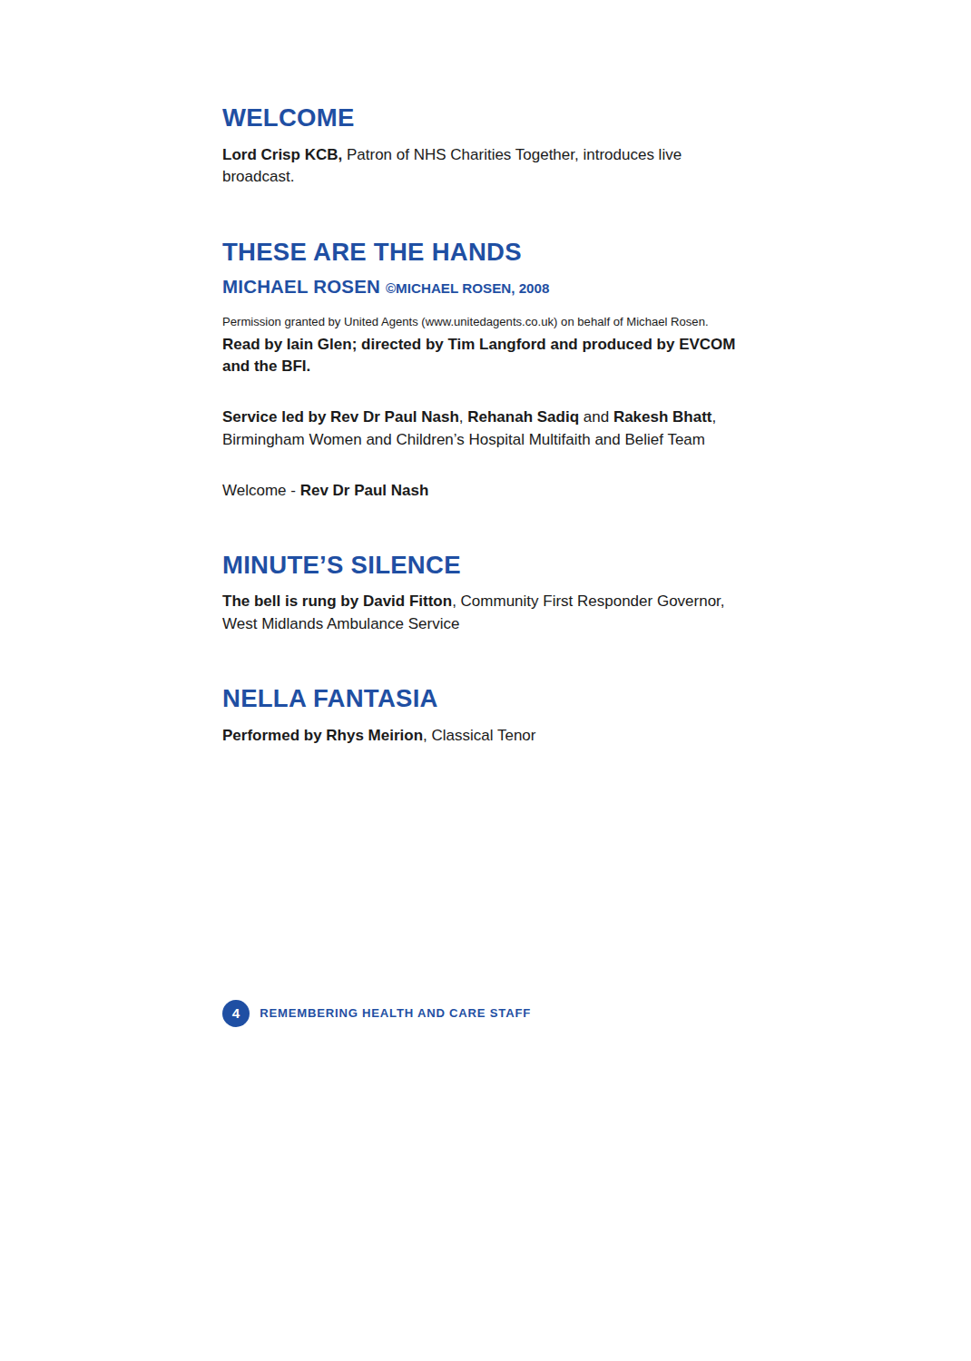Welcome
Lord Crisp KCB, Patron of NHS Charities Together, introduces live broadcast.
These are the hands
Michael Rosen ©Michael Rosen, 2008
Permission granted by United Agents (www.unitedagents.co.uk) on behalf of Michael Rosen.
Read by Iain Glen; directed by Tim Langford and produced by EVCOM and the BFI.
Service led by Rev Dr Paul Nash, Rehanah Sadiq and Rakesh Bhatt, Birmingham Women and Children’s Hospital Multifaith and Belief Team
Welcome - Rev Dr Paul Nash
Minute’s silence
The bell is rung by David Fitton, Community First Responder Governor, West Midlands Ambulance Service
Nella Fantasia
Performed by Rhys Meirion, Classical Tenor
4 Remembering health and care staff